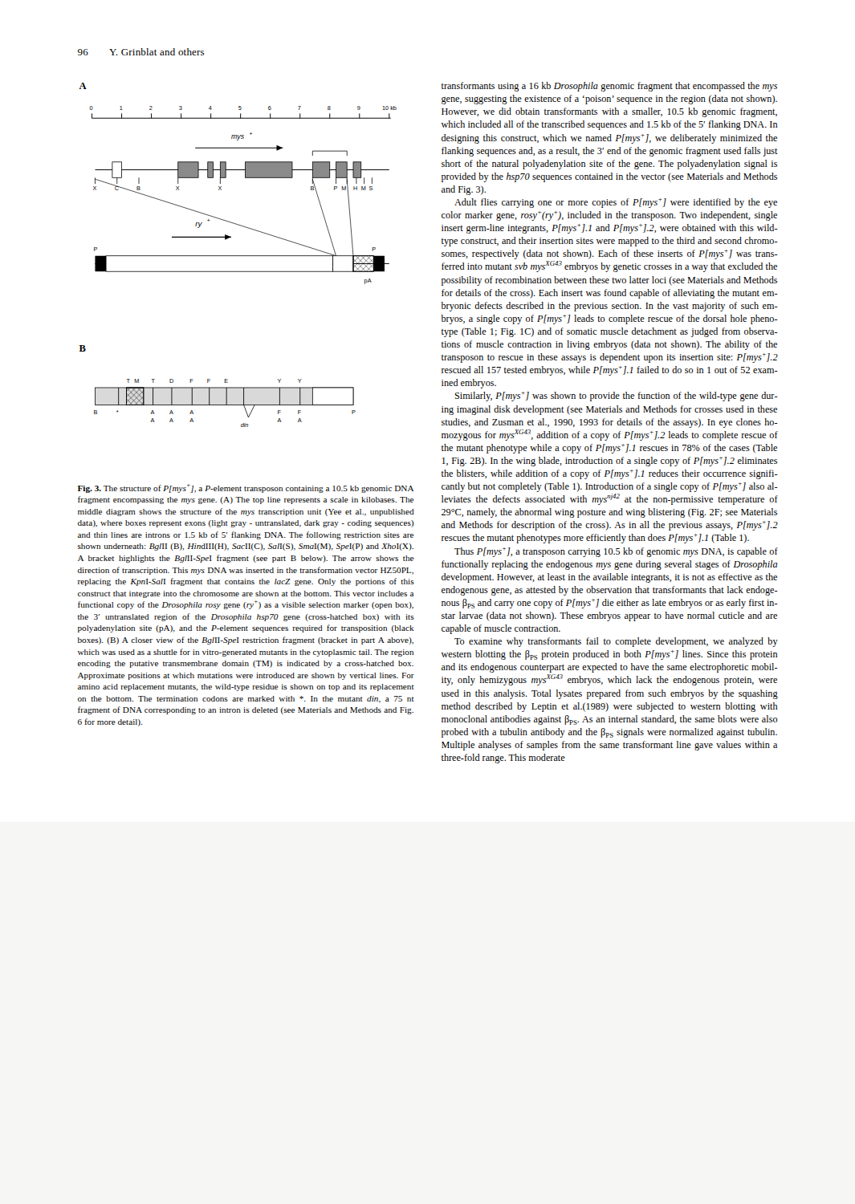96 Y. Grinblat and others
A
0 1 2 3 4 5 6 7 8 9 10 kb mys + X C B X X B P M H M S ry + P P pA
B
T M T D F F E Y Y * A A A F F A A A A A din B P
Fig. 3. The structure of P[mys+], a P-element transposon containing a 10.5 kb genomic DNA fragment encompassing the mys gene. (A) The top line represents a scale in kilobases. The middle diagram shows the structure of the mys transcription unit (Yee et al., unpublished data), where boxes represent exons (light gray - untranslated, dark gray - coding sequences) and thin lines are introns or 1.5 kb of 5′ flanking DNA. The following restriction sites are shown underneath: Bgl II (B), HindIII(H), Sac II(C), Sal I(S), Sma I(M), Spe I(P) and Xho I(X). A bracket highlights the Bgl II-Spe I fragment (see part B below). The arrow shows the direction of transcription. This mys DNA was inserted in the transformation vector HZ50PL, replacing the Kpn I-Sal I fragment that contains the lacZ gene. Only the portions of this construct that integrate into the chromosome are shown at the bottom. This vector includes a functional copy of the Drosophila rosy gene (ry+) as a visible selection marker (open box), the 3′ untranslated region of the Drosophila hsp70 gene (cross-hatched box) with its polyadenylation site (pA), and the P-element sequences required for transposition (black boxes). (B) A closer view of the Bgl II-Spe I restriction fragment (bracket in part A above), which was used as a shuttle for in vitro-generated mutants in the cytoplasmic tail. The region encoding the putative transmembrane domain (TM) is indicated by a cross-hatched box. Approximate positions at which mutations were introduced are shown by vertical lines. For amino acid replacement mutants, the wild-type residue is shown on top and its replacement on the bottom. The termination codons are marked with *. In the mutant din, a 75 nt fragment of DNA corresponding to an intron is deleted (see Materials and Methods and Fig. 6 for more detail).
transformants using a 16 kb Drosophila genomic fragment that encompassed the mys gene, suggesting the existence of a ‘poison’ sequence in the region (data not shown). However, we did obtain transformants with a smaller, 10.5 kb genomic fragment, which included all of the transcribed sequences and 1.5 kb of the 5′ flanking DNA. In designing this construct, which we named P[mys+], we deliberately minimized the flanking sequences and, as a result, the 3′ end of the genomic fragment used falls just short of the natural polyadenylation site of the gene. The polyadenylation signal is provided by the hsp70 sequences contained in the vector (see Materials and Methods and Fig. 3).
Adult flies carrying one or more copies of P[mys+] were identified by the eye color marker gene, rosy+(ry+), included in the transposon. Two independent, single insert germ-line integrants, P[mys+].1 and P[mys+].2, were obtained with this wild-type construct, and their insertion sites were mapped to the third and second chromosomes, respectively (data not shown). Each of these inserts of P[mys+] was transferred into mutant svb mysXG43 embryos by genetic crosses in a way that excluded the possibility of recombination between these two latter loci (see Materials and Methods for details of the cross). Each insert was found capable of alleviating the mutant embryonic defects described in the previous section. In the vast majority of such embryos, a single copy of P[mys+] leads to complete rescue of the dorsal hole phenotype (Table 1; Fig. 1C) and of somatic muscle detachment as judged from observations of muscle contraction in living embryos (data not shown). The ability of the transposon to rescue in these assays is dependent upon its insertion site: P[mys+].2 rescued all 157 tested embryos, while P[mys+].1 failed to do so in 1 out of 52 examined embryos.
Similarly, P[mys+] was shown to provide the function of the wild-type gene during imaginal disk development (see Materials and Methods for crosses used in these studies, and Zusman et al., 1990, 1993 for details of the assays). In eye clones homozygous for mysXG43, addition of a copy of P[mys+].2 leads to complete rescue of the mutant phenotype while a copy of P[mys+].1 rescues in 78% of the cases (Table 1, Fig. 2B). In the wing blade, introduction of a single copy of P[mys+].2 eliminates the blisters, while addition of a copy of P[mys+].1 reduces their occurrence significantly but not completely (Table 1). Introduction of a single copy of P[mys+] also alleviates the defects associated with mysnj42 at the non-permissive temperature of 29°C, namely, the abnormal wing posture and wing blistering (Fig. 2F; see Materials and Methods for description of the cross). As in all the previous assays, P[mys+].2 rescues the mutant phenotypes more efficiently than does P[mys+].1 (Table 1).
Thus P[mys+], a transposon carrying 10.5 kb of genomic mys DNA, is capable of functionally replacing the endogenous mys gene during several stages of Drosophila development. However, at least in the available integrants, it is not as effective as the endogenous gene, as attested by the observation that transformants that lack endogenous βPS and carry one copy of P[mys+] die either as late embryos or as early first instar larvae (data not shown). These embryos appear to have normal cuticle and are capable of muscle contraction.
To examine why transformants fail to complete development, we analyzed by western blotting the βPS protein produced in both P[mys+] lines. Since this protein and its endogenous counterpart are expected to have the same electrophoretic mobility, only hemizygous mysXG43 embryos, which lack the endogenous protein, were used in this analysis. Total lysates prepared from such embryos by the squashing method described by Leptin et al.(1989) were subjected to western blotting with monoclonal antibodies against βPS. As an internal standard, the same blots were also probed with a tubulin antibody and the βPS signals were normalized against tubulin. Multiple analyses of samples from the same transformant line gave values within a three-fold range. This moderate